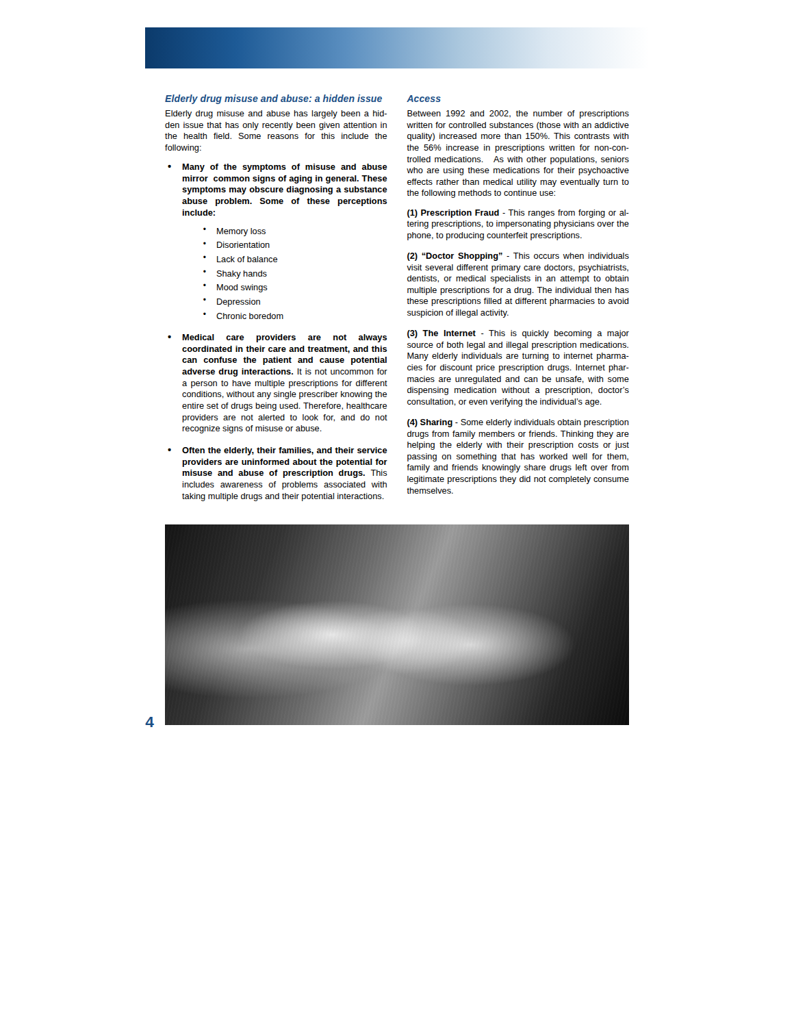Elderly drug misuse and abuse: a hidden issue
Elderly drug misuse and abuse has largely been a hidden issue that has only recently been given attention in the health field. Some reasons for this include the following:
Many of the symptoms of misuse and abuse mirror common signs of aging in general. These symptoms may obscure diagnosing a substance abuse problem. Some of these perceptions include:
Memory loss
Disorientation
Lack of balance
Shaky hands
Mood swings
Depression
Chronic boredom
Medical care providers are not always coordinated in their care and treatment, and this can confuse the patient and cause potential adverse drug interactions. It is not uncommon for a person to have multiple prescriptions for different conditions, without any single prescriber knowing the entire set of drugs being used. Therefore, healthcare providers are not alerted to look for, and do not recognize signs of misuse or abuse.
Often the elderly, their families, and their service providers are uninformed about the potential for misuse and abuse of prescription drugs. This includes awareness of problems associated with taking multiple drugs and their potential interactions.
Access
Between 1992 and 2002, the number of prescriptions written for controlled substances (those with an addictive quality) increased more than 150%. This contrasts with the 56% increase in prescriptions written for non-controlled medications. As with other populations, seniors who are using these medications for their psychoactive effects rather than medical utility may eventually turn to the following methods to continue use:
(1) Prescription Fraud - This ranges from forging or altering prescriptions, to impersonating physicians over the phone, to producing counterfeit prescriptions.
(2) “Doctor Shopping” - This occurs when individuals visit several different primary care doctors, psychiatrists, dentists, or medical specialists in an attempt to obtain multiple prescriptions for a drug. The individual then has these prescriptions filled at different pharmacies to avoid suspicion of illegal activity.
(3) The Internet - This is quickly becoming a major source of both legal and illegal prescription medications. Many elderly individuals are turning to internet pharmacies for discount price prescription drugs. Internet pharmacies are unregulated and can be unsafe, with some dispensing medication without a prescription, doctor’s consultation, or even verifying the individual’s age.
(4) Sharing - Some elderly individuals obtain prescription drugs from family members or friends. Thinking they are helping the elderly with their prescription costs or just passing on something that has worked well for them, family and friends knowingly share drugs left over from legitimate prescriptions they did not completely consume themselves.
4